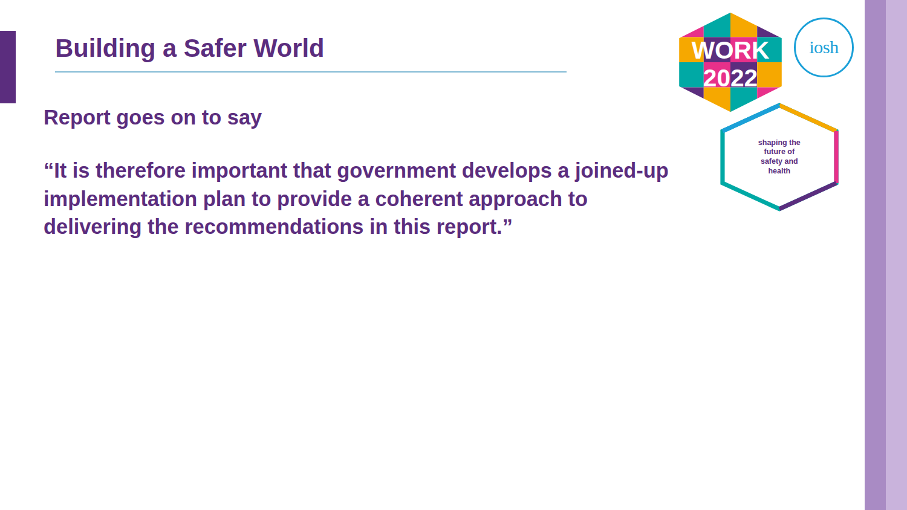WORK 2022
iosh
shaping the
future of
safety and
health
Building a Safer World
Report goes on to say
“It is therefore important that government develops a joined-up implementation plan to provide a coherent approach to delivering the recommendations in this report.”